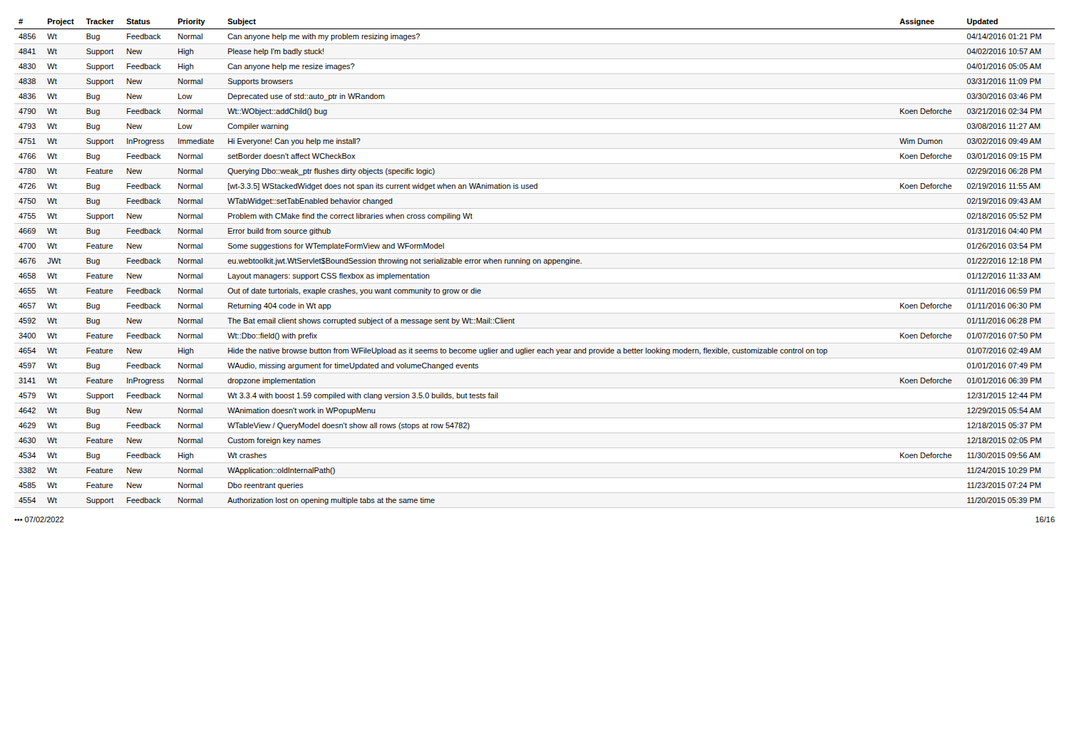| # | Project | Tracker | Status | Priority | Subject | Assignee | Updated |
| --- | --- | --- | --- | --- | --- | --- | --- |
| 4856 | Wt | Bug | Feedback | Normal | Can anyone help me with my problem resizing images? | | 04/14/2016 01:21 PM |
| 4841 | Wt | Support | New | High | Please help I'm badly stuck! | | 04/02/2016 10:57 AM |
| 4830 | Wt | Support | Feedback | High | Can anyone help me resize images? | | 04/01/2016 05:05 AM |
| 4838 | Wt | Support | New | Normal | Supports browsers | | 03/31/2016 11:09 PM |
| 4836 | Wt | Bug | New | Low | Deprecated use of std::auto_ptr in WRandom | | 03/30/2016 03:46 PM |
| 4790 | Wt | Bug | Feedback | Normal | Wt::WObject::addChild() bug | Koen Deforche | 03/21/2016 02:34 PM |
| 4793 | Wt | Bug | New | Low | Compiler warning | | 03/08/2016 11:27 AM |
| 4751 | Wt | Support | InProgress | Immediate | Hi Everyone! Can you help me install? | Wim Dumon | 03/02/2016 09:49 AM |
| 4766 | Wt | Bug | Feedback | Normal | setBorder doesn't affect WCheckBox | Koen Deforche | 03/01/2016 09:15 PM |
| 4780 | Wt | Feature | New | Normal | Querying Dbo::weak_ptr flushes dirty objects (specific logic) | | 02/29/2016 06:28 PM |
| 4726 | Wt | Bug | Feedback | Normal | [wt-3.3.5] WStackedWidget does not span its current widget when an WAnimation is used | Koen Deforche | 02/19/2016 11:55 AM |
| 4750 | Wt | Bug | Feedback | Normal | WTabWidget::setTabEnabled behavior changed | | 02/19/2016 09:43 AM |
| 4755 | Wt | Support | New | Normal | Problem with CMake find the correct libraries when cross compiling Wt | | 02/18/2016 05:52 PM |
| 4669 | Wt | Bug | Feedback | Normal | Error build from source github | | 01/31/2016 04:40 PM |
| 4700 | Wt | Feature | New | Normal | Some suggestions for WTemplateFormView and WFormModel | | 01/26/2016 03:54 PM |
| 4676 | JWt | Bug | Feedback | Normal | eu.webtoolkit.jwt.WtServlet$BoundSession throwing not serializable error when running on appengine. | | 01/22/2016 12:18 PM |
| 4658 | Wt | Feature | New | Normal | Layout managers: support CSS flexbox as implementation | | 01/12/2016 11:33 AM |
| 4655 | Wt | Feature | Feedback | Normal | Out of date turtorials, exaple crashes, you want community to grow or die | | 01/11/2016 06:59 PM |
| 4657 | Wt | Bug | Feedback | Normal | Returning 404 code in Wt app | Koen Deforche | 01/11/2016 06:30 PM |
| 4592 | Wt | Bug | New | Normal | The Bat email client shows corrupted subject of a message sent by Wt::Mail::Client | | 01/11/2016 06:28 PM |
| 3400 | Wt | Feature | Feedback | Normal | Wt::Dbo::field() with prefix | Koen Deforche | 01/07/2016 07:50 PM |
| 4654 | Wt | Feature | New | High | Hide the native browse button from WFileUpload as it seems to become uglier and uglier each year and provide a better looking modern, flexible, customizable control on top | | 01/07/2016 02:49 AM |
| 4597 | Wt | Bug | Feedback | Normal | WAudio, missing argument for timeUpdated and volumeChanged events | | 01/01/2016 07:49 PM |
| 3141 | Wt | Feature | InProgress | Normal | dropzone implementation | Koen Deforche | 01/01/2016 06:39 PM |
| 4579 | Wt | Support | Feedback | Normal | Wt 3.3.4 with boost 1.59 compiled with clang version 3.5.0 builds, but tests fail | | 12/31/2015 12:44 PM |
| 4642 | Wt | Bug | New | Normal | WAnimation doesn't work in WPopupMenu | | 12/29/2015 05:54 AM |
| 4629 | Wt | Bug | Feedback | Normal | WTableView / QueryModel doesn't show all rows (stops at row 54782) | | 12/18/2015 05:37 PM |
| 4630 | Wt | Feature | New | Normal | Custom foreign key names | | 12/18/2015 02:05 PM |
| 4534 | Wt | Bug | Feedback | High | Wt crashes | Koen Deforche | 11/30/2015 09:56 AM |
| 3382 | Wt | Feature | New | Normal | WApplication::oldInternalPath() | | 11/24/2015 10:29 PM |
| 4585 | Wt | Feature | New | Normal | Dbo reentrant queries | | 11/23/2015 07:24 PM |
| 4554 | Wt | Support | Feedback | Normal | Authorization lost on opening multiple tabs at the same time | | 11/20/2015 05:39 PM |
••• 07/02/2022 16/16